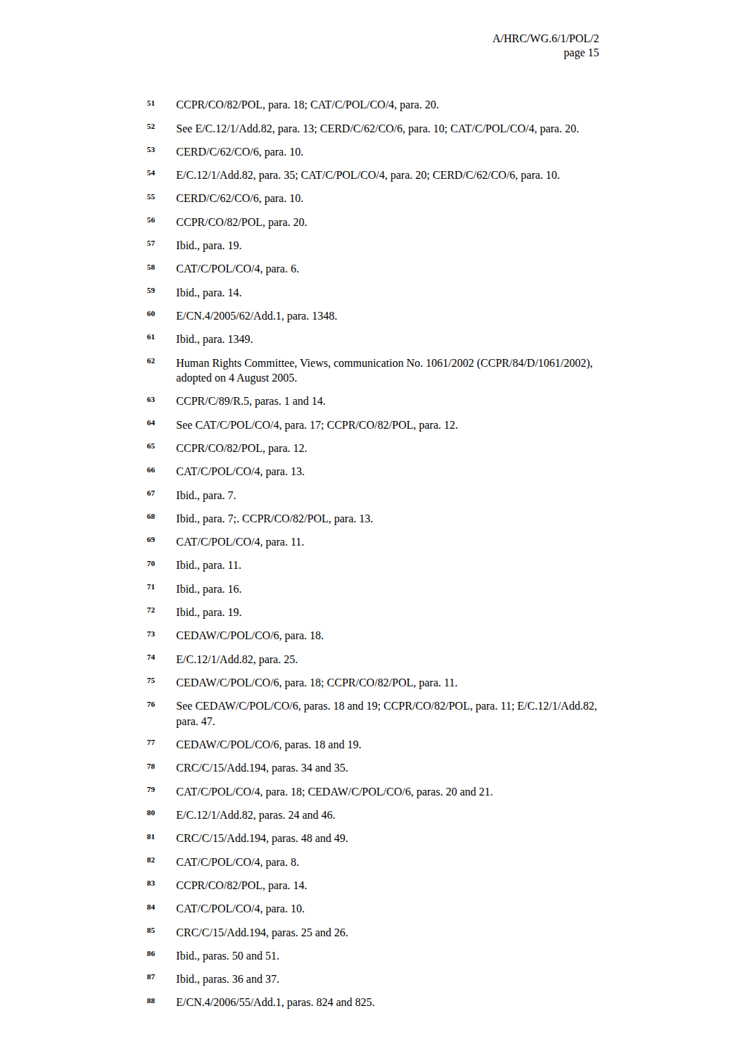A/HRC/WG.6/1/POL/2
page 15
51 CCPR/CO/82/POL, para. 18; CAT/C/POL/CO/4, para. 20.
52 See E/C.12/1/Add.82, para. 13; CERD/C/62/CO/6, para. 10; CAT/C/POL/CO/4, para. 20.
53 CERD/C/62/CO/6, para. 10.
54 E/C.12/1/Add.82, para. 35; CAT/C/POL/CO/4, para. 20; CERD/C/62/CO/6, para. 10.
55 CERD/C/62/CO/6, para. 10.
56 CCPR/CO/82/POL, para. 20.
57 Ibid., para. 19.
58 CAT/C/POL/CO/4, para. 6.
59 Ibid., para. 14.
60 E/CN.4/2005/62/Add.1, para. 1348.
61 Ibid., para. 1349.
62 Human Rights Committee, Views, communication No. 1061/2002 (CCPR/84/D/1061/2002), adopted on 4 August 2005.
63 CCPR/C/89/R.5, paras. 1 and 14.
64 See CAT/C/POL/CO/4, para. 17; CCPR/CO/82/POL, para. 12.
65 CCPR/CO/82/POL, para. 12.
66 CAT/C/POL/CO/4, para. 13.
67 Ibid., para. 7.
68 Ibid., para. 7;. CCPR/CO/82/POL, para. 13.
69 CAT/C/POL/CO/4, para. 11.
70 Ibid., para. 11.
71 Ibid., para. 16.
72 Ibid., para. 19.
73 CEDAW/C/POL/CO/6, para. 18.
74 E/C.12/1/Add.82, para. 25.
75 CEDAW/C/POL/CO/6, para. 18; CCPR/CO/82/POL, para. 11.
76 See CEDAW/C/POL/CO/6, paras. 18 and 19; CCPR/CO/82/POL, para. 11; E/C.12/1/Add.82, para. 47.
77 CEDAW/C/POL/CO/6, paras. 18 and 19.
78 CRC/C/15/Add.194, paras. 34 and 35.
79 CAT/C/POL/CO/4, para. 18; CEDAW/C/POL/CO/6, paras. 20 and 21.
80 E/C.12/1/Add.82, paras. 24 and 46.
81 CRC/C/15/Add.194, paras. 48 and 49.
82 CAT/C/POL/CO/4, para. 8.
83 CCPR/CO/82/POL, para. 14.
84 CAT/C/POL/CO/4, para. 10.
85 CRC/C/15/Add.194, paras. 25 and 26.
86 Ibid., paras. 50 and 51.
87 Ibid., paras. 36 and 37.
88 E/CN.4/2006/55/Add.1, paras. 824 and 825.